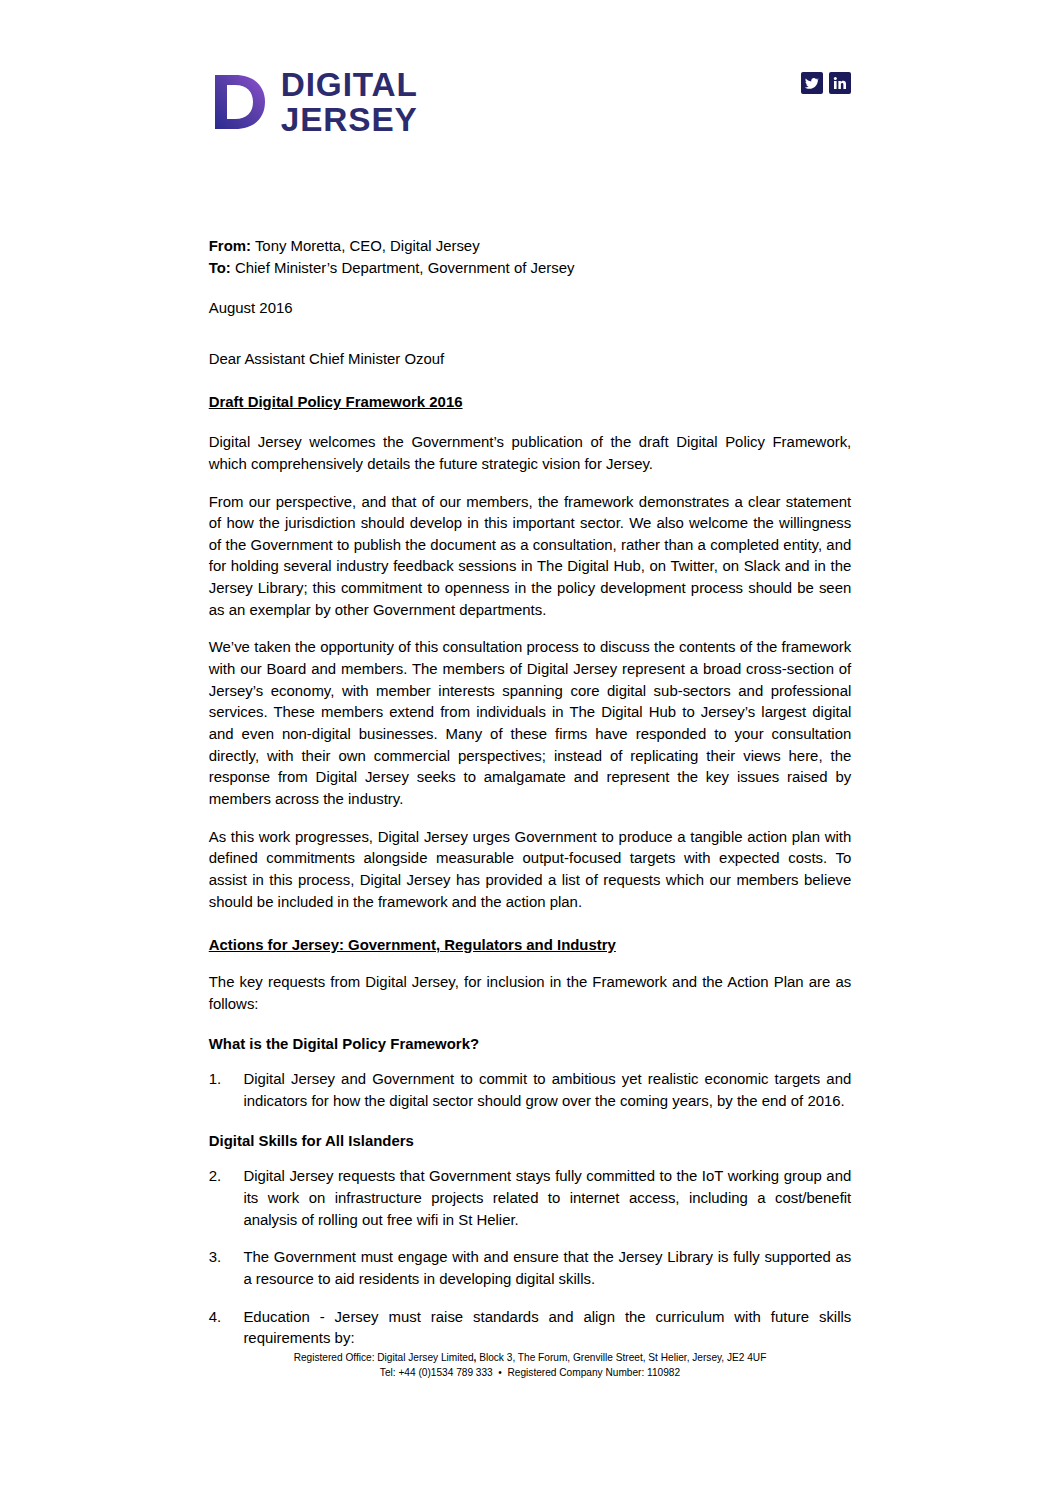DIGITAL JERSEY
From: Tony Moretta, CEO, Digital Jersey
To: Chief Minister’s Department, Government of Jersey
August 2016
Dear Assistant Chief Minister Ozouf
Draft Digital Policy Framework 2016
Digital Jersey welcomes the Government’s publication of the draft Digital Policy Framework, which comprehensively details the future strategic vision for Jersey.
From our perspective, and that of our members, the framework demonstrates a clear statement of how the jurisdiction should develop in this important sector. We also welcome the willingness of the Government to publish the document as a consultation, rather than a completed entity, and for holding several industry feedback sessions in The Digital Hub, on Twitter, on Slack and in the Jersey Library; this commitment to openness in the policy development process should be seen as an exemplar by other Government departments.
We’ve taken the opportunity of this consultation process to discuss the contents of the framework with our Board and members. The members of Digital Jersey represent a broad cross-section of Jersey’s economy, with member interests spanning core digital sub-sectors and professional services. These members extend from individuals in The Digital Hub to Jersey’s largest digital and even non-digital businesses. Many of these firms have responded to your consultation directly, with their own commercial perspectives; instead of replicating their views here, the response from Digital Jersey seeks to amalgamate and represent the key issues raised by members across the industry.
As this work progresses, Digital Jersey urges Government to produce a tangible action plan with defined commitments alongside measurable output-focused targets with expected costs. To assist in this process, Digital Jersey has provided a list of requests which our members believe should be included in the framework and the action plan.
Actions for Jersey: Government, Regulators and Industry
The key requests from Digital Jersey, for inclusion in the Framework and the Action Plan are as follows:
What is the Digital Policy Framework?
Digital Jersey and Government to commit to ambitious yet realistic economic targets and indicators for how the digital sector should grow over the coming years, by the end of 2016.
Digital Skills for All Islanders
Digital Jersey requests that Government stays fully committed to the IoT working group and its work on infrastructure projects related to internet access, including a cost/benefit analysis of rolling out free wifi in St Helier.
The Government must engage with and ensure that the Jersey Library is fully supported as a resource to aid residents in developing digital skills.
Education - Jersey must raise standards and align the curriculum with future skills requirements by:
Registered Office: Digital Jersey Limited, Block 3, The Forum, Grenville Street, St Helier, Jersey, JE2 4UF
Tel: +44 (0)1534 789 333 • Registered Company Number: 110982